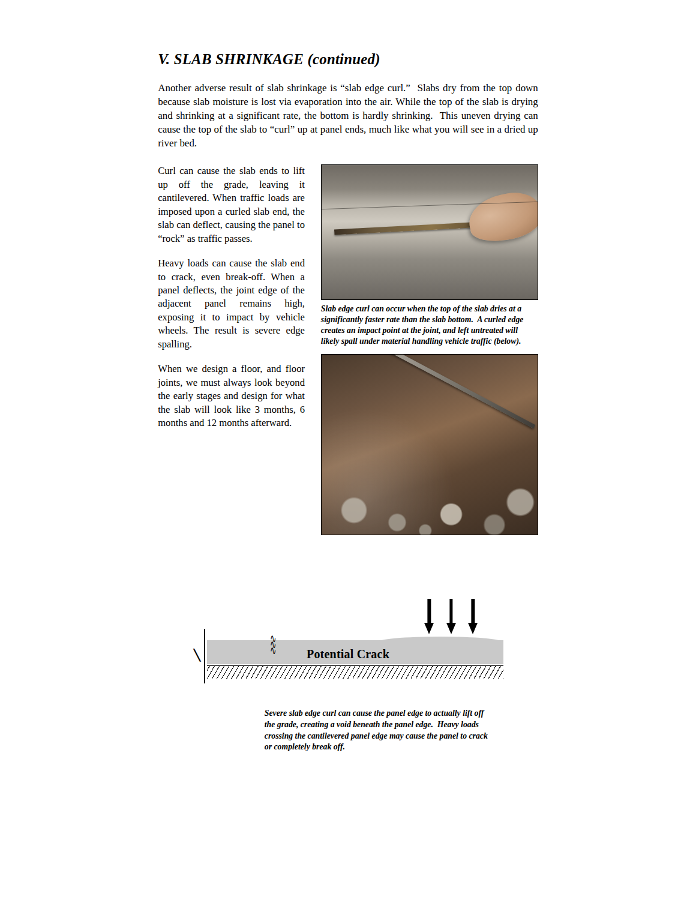V. SLAB SHRINKAGE (continued)
Another adverse result of slab shrinkage is “slab edge curl.” Slabs dry from the top down because slab moisture is lost via evaporation into the air. While the top of the slab is drying and shrinking at a significant rate, the bottom is hardly shrinking. This uneven drying can cause the top of the slab to “curl” up at panel ends, much like what you will see in a dried up river bed.
Curl can cause the slab ends to lift up off the grade, leaving it cantilevered. When traffic loads are imposed upon a curled slab end, the slab can deflect, causing the panel to “rock” as traffic passes.
Heavy loads can cause the slab end to crack, even break-off. When a panel deflects, the joint edge of the adjacent panel remains high, exposing it to impact by vehicle wheels. The result is severe edge spalling.
When we design a floor, and floor joints, we must always look beyond the early stages and design for what the slab will look like 3 months, 6 months and 12 months afterward.
Slab edge curl can occur when the top of the slab dries at a significantly faster rate than the slab bottom. A curled edge creates an impact point at the joint, and left untreated will likely spall under material handling vehicle traffic (below).
╲
∿∿∿
Potential Crack
Severe slab edge curl can cause the panel edge to actually lift off the grade, creating a void beneath the panel edge. Heavy loads crossing the cantilevered panel edge may cause the panel to crack or completely break off.